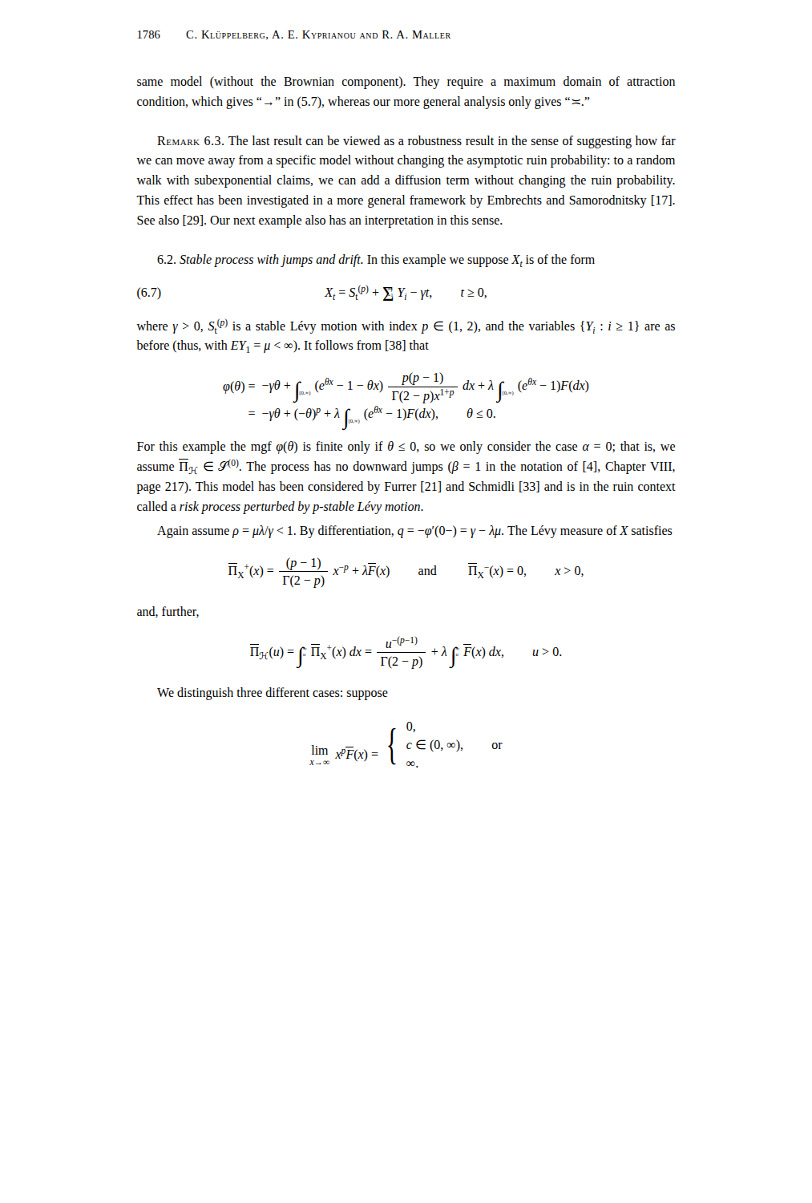1786 C. Klüppelberg, A. E. Kyprianou and R. A. Maller
same model (without the Brownian component). They require a maximum domain of attraction condition, which gives “→” in (5.7), whereas our more general analysis only gives “≍.”
Remark 6.3. The last result can be viewed as a robustness result in the sense of suggesting how far we can move away from a specific model without changing the asymptotic ruin probability: to a random walk with subexponential claims, we can add a diffusion term without changing the ruin probability. This effect has been investigated in a more general framework by Embrechts and Samorodnitsky [17]. See also [29]. Our next example also has an interpretation in this sense.
6.2. Stable process with jumps and drift. In this example we suppose Xt is of the form
(6.7) Xt = St(p) + ΣNt i=1 Yi − γt, t ≥ 0,
where γ > 0, St(p) is a stable Lévy motion with index p ∈ (1, 2), and the variables {Yi : i ≥ 1} are as before (thus, with EY1 = μ < ∞). It follows from [38] that
φ(θ) =
−γθ + ∫[0,∞) (eθx − 1 − θx) p(p − 1) Γ(2 − p)x1+p dx + λ ∫[0,∞) (eθx − 1)F(dx)
=
−γθ + (−θ)p + λ ∫[0,∞) (eθx − 1)F(dx), θ ≤ 0.
For this example the mgf φ(θ) is finite only if θ ≤ 0, so we only consider the case α = 0; that is, we assume Πℋ ∈ 𝒮(0). The process has no downward jumps (β = 1 in the notation of [4], Chapter VIII, page 217). This model has been considered by Furrer [21] and Schmidli [33] and is in the ruin context called a risk process perturbed by p-stable Lévy motion.
Again assume ρ = μλ/γ < 1. By differentiation, q = −φ′(0−) = γ − λμ. The Lévy measure of X satisfies
ΠX+(x) = (p − 1) Γ(2 − p) x−p + λF(x) and ΠX−(x) = 0, x > 0,
and, further,
Πℋ(u) = ∫∞u ΠX+(x) dx = u−(p−1) Γ(2 − p) + λ ∫∞u F(x) dx, u > 0.
We distinguish three different cases: suppose
lim x→∞ xpF(x) = { 0, c ∈ (0, ∞), or ∞.